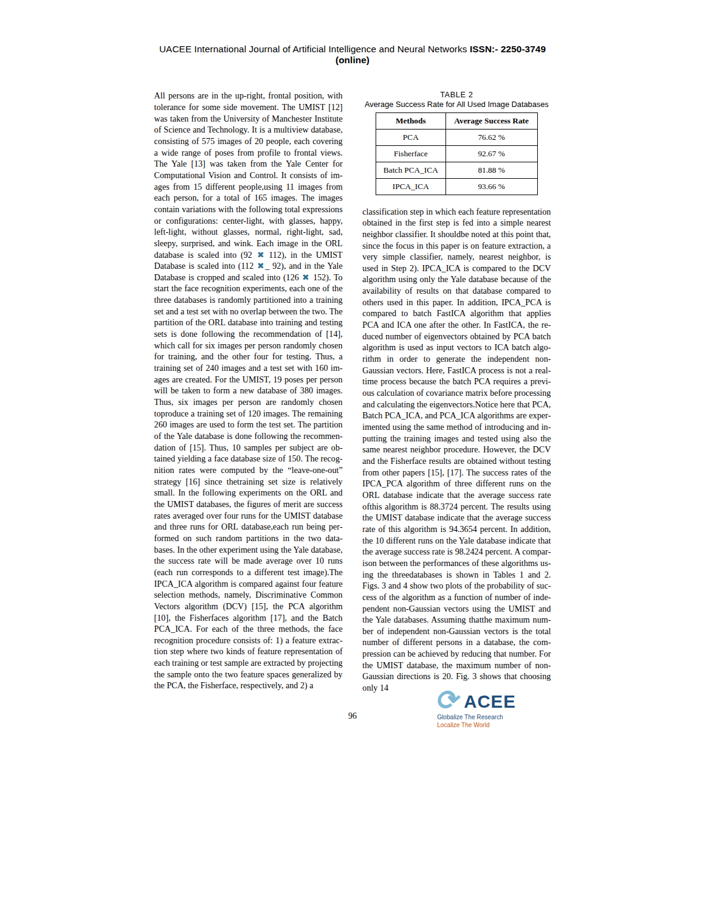UACEE International Journal of Artificial Intelligence and Neural Networks ISSN:- 2250-3749 (online)
All persons are in the up-right, frontal position, with tolerance for some side movement. The UMIST [12] was taken from the University of Manchester Institute of Science and Technology. It is a multiview database, consisting of 575 images of 20 people, each covering a wide range of poses from profile to frontal views. The Yale [13] was taken from the Yale Center for Computational Vision and Control. It consists of images from 15 different people,using 11 images from each person, for a total of 165 images. The images contain variations with the following total expressions or configurations: center-light, with glasses, happy, left-light, without glasses, normal, right-light, sad, sleepy, surprised, and wink. Each image in the ORL database is scaled into (92 ✖ 112), in the UMIST Database is scaled into (112 ✖_ 92), and in the Yale Database is cropped and scaled into (126 ✖ 152). To start the face recognition experiments, each one of the three databases is randomly partitioned into a training set and a test set with no overlap between the two. The partition of the ORL database into training and testing sets is done following the recommendation of [14], which call for six images per person randomly chosen for training, and the other four for testing. Thus, a training set of 240 images and a test set with 160 images are created. For the UMIST, 19 poses per person will be taken to form a new database of 380 images. Thus, six images per person are randomly chosen toproduce a training set of 120 images. The remaining 260 images are used to form the test set. The partition of the Yale database is done following the recommendation of [15]. Thus, 10 samples per subject are obtained yielding a face database size of 150. The recognition rates were computed by the “leave-one-out” strategy [16] since thetraining set size is relatively small. In the following experiments on the ORL and the UMIST databases, the figures of merit are success rates averaged over four runs for the UMIST database and three runs for ORL database,each run being performed on such random partitions in the two databases. In the other experiment using the Yale database, the success rate will be made average over 10 runs (each run corresponds to a different test image).The IPCA_ICA algorithm is compared against four feature selection methods, namely, Discriminative Common Vectors algorithm (DCV) [15], the PCA algorithm [10], the Fisherfaces algorithm [17], and the Batch PCA_ICA. For each of the three methods, the face recognition procedure consists of: 1) a feature extraction step where two kinds of feature representation of each training or test sample are extracted by projecting the sample onto the two feature spaces generalized by the PCA, the Fisherface, respectively, and 2) a
TABLE 2
Average Success Rate for All Used Image Databases
| Methods | Average Success Rate |
| --- | --- |
| PCA | 76.62 % |
| Fisherface | 92.67 % |
| Batch PCA_ICA | 81.88 % |
| IPCA_ICA | 93.66 % |
classification step in which each feature representation obtained in the first step is fed into a simple nearest neighbor classifier. It shouldbe noted at this point that, since the focus in this paper is on feature extraction, a very simple classifier, namely, nearest neighbor, is used in Step 2). IPCA_ICA is compared to the DCV algorithm using only the Yale database because of the availability of results on that database compared to others used in this paper. In addition, IPCA_PCA is compared to batch FastICA algorithm that applies PCA and ICA one after the other. In FastICA, the reduced number of eigenvectors obtained by PCA batch algorithm is used as input vectors to ICA batch algorithm in order to generate the independent non-Gaussian vectors. Here, FastICA process is not a real-time process because the batch PCA requires a previous calculation of covariance matrix before processing and calculating the eigenvectors.Notice here that PCA, Batch PCA_ICA, and PCA_ICA algorithms are experimented using the same method of introducing and inputting the training images and tested using also the same nearest neighbor procedure. However, the DCV and the Fisherface results are obtained without testing from other papers [15], [17]. The success rates of the IPCA_PCA algorithm of three different runs on the ORL database indicate that the average success rate ofthis algorithm is 88.3724 percent. The results using the UMIST database indicate that the average success rate of this algorithm is 94.3654 percent. In addition, the 10 different runs on the Yale database indicate that the average success rate is 98.2424 percent. A comparison between the performances of these algorithms using the threedatabases is shown in Tables 1 and 2. Figs. 3 and 4 show two plots of the probability of success of the algorithm as a function of number of independent non-Gaussian vectors using the UMIST and the Yale databases. Assuming thatthe maximum number of independent non-Gaussian vectors is the total number of different persons in a database, the compression can be achieved by reducing that number. For the UMIST database, the maximum number of non-Gaussian directions is 20. Fig. 3 shows that choosing only 14
96
⟳ ACEE
Globalize The Research
Localize The World